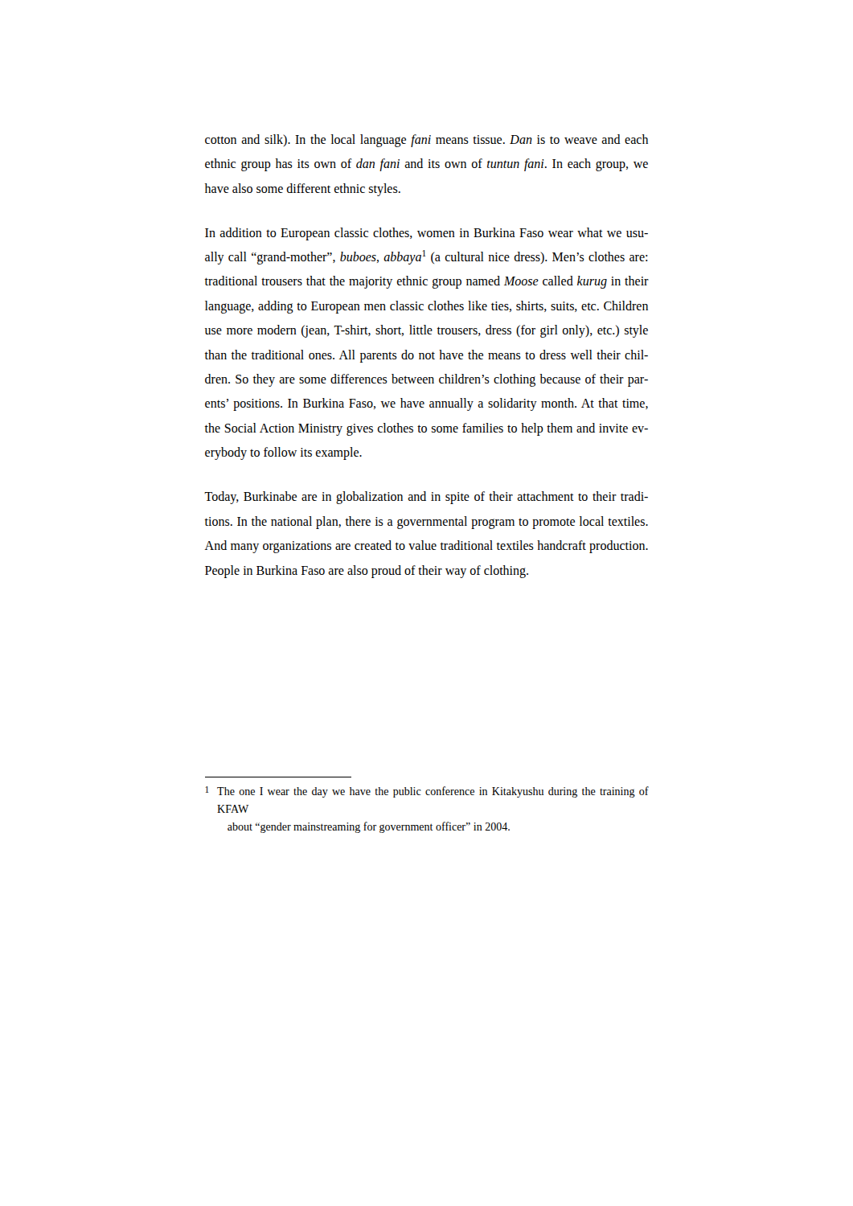cotton and silk). In the local language fani means tissue. Dan is to weave and each ethnic group has its own of dan fani and its own of tuntun fani. In each group, we have also some different ethnic styles.
In addition to European classic clothes, women in Burkina Faso wear what we usually call “grand-mother”, buboes, abbaya1 (a cultural nice dress). Men’s clothes are: traditional trousers that the majority ethnic group named Moose called kurug in their language, adding to European men classic clothes like ties, shirts, suits, etc. Children use more modern (jean, T-shirt, short, little trousers, dress (for girl only), etc.) style than the traditional ones. All parents do not have the means to dress well their children. So they are some differences between children’s clothing because of their parents’ positions. In Burkina Faso, we have annually a solidarity month. At that time, the Social Action Ministry gives clothes to some families to help them and invite everybody to follow its example.
Today, Burkinabe are in globalization and in spite of their attachment to their traditions. In the national plan, there is a governmental program to promote local textiles. And many organizations are created to value traditional textiles handcraft production. People in Burkina Faso are also proud of their way of clothing.
1
The one I wear the day we have the public conference in Kitakyushu during the training of KFAW about “gender mainstreaming for government officer” in 2004.